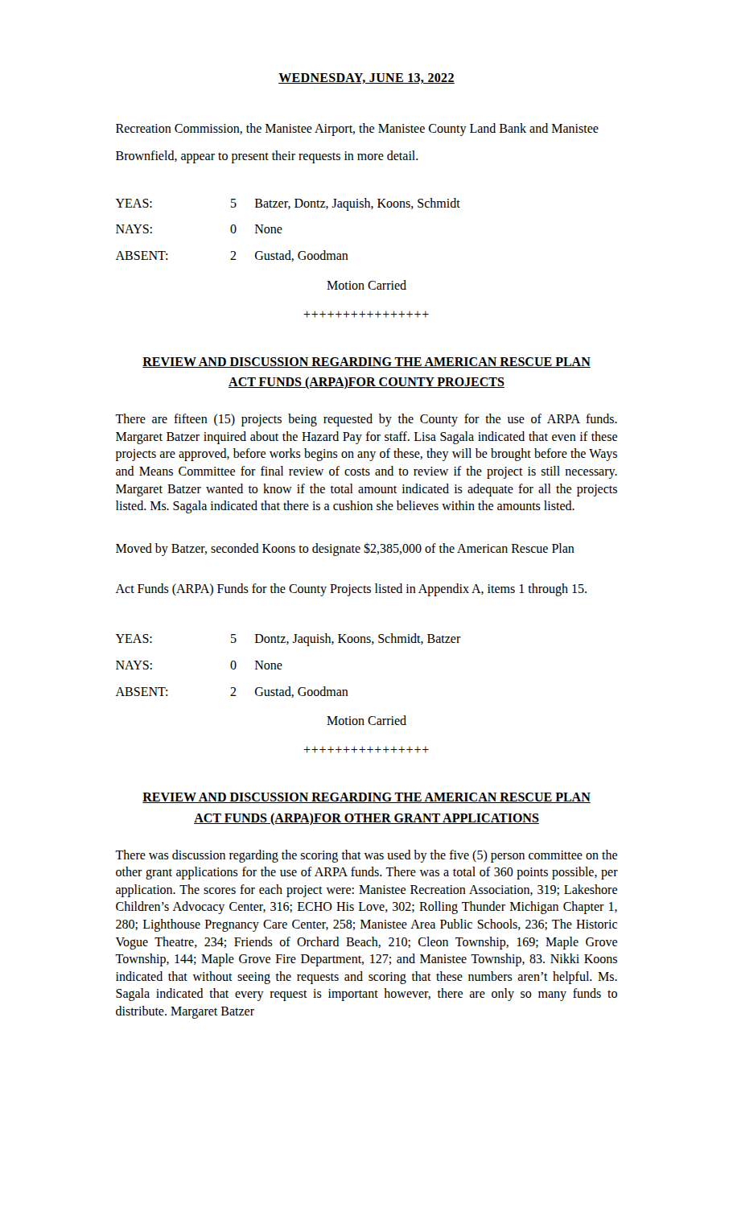WEDNESDAY, JUNE 13, 2022
Recreation Commission, the Manistee Airport, the Manistee County Land Bank and Manistee Brownfield, appear to present their requests in more detail.
| YEAS: | 5 | Batzer, Dontz, Jaquish, Koons, Schmidt |
| NAYS: | 0 | None |
| ABSENT: | 2 | Gustad, Goodman |
Motion Carried
++++++++++++++++
REVIEW AND DISCUSSION REGARDING THE AMERICAN RESCUE PLANACT FUNDS (ARPA)FOR COUNTY PROJECTS
There are fifteen (15) projects being requested by the County for the use of ARPA funds. Margaret Batzer inquired about the Hazard Pay for staff. Lisa Sagala indicated that even if these projects are approved, before works begins on any of these, they will be brought before the Ways and Means Committee for final review of costs and to review if the project is still necessary. Margaret Batzer wanted to know if the total amount indicated is adequate for all the projects listed. Ms. Sagala indicated that there is a cushion she believes within the amounts listed.
Moved by Batzer, seconded Koons to designate $2,385,000 of the American Rescue Plan
Act Funds (ARPA) Funds for the County Projects listed in Appendix A, items 1 through 15.
| YEAS: | 5 | Dontz, Jaquish, Koons, Schmidt, Batzer |
| NAYS: | 0 | None |
| ABSENT: | 2 | Gustad, Goodman |
Motion Carried
++++++++++++++++
REVIEW AND DISCUSSION REGARDING THE AMERICAN RESCUE PLANACT FUNDS (ARPA)FOR OTHER GRANT APPLICATIONS
There was discussion regarding the scoring that was used by the five (5) person committee on the other grant applications for the use of ARPA funds. There was a total of 360 points possible, per application. The scores for each project were: Manistee Recreation Association, 319; Lakeshore Children’s Advocacy Center, 316; ECHO His Love, 302; Rolling Thunder Michigan Chapter 1, 280; Lighthouse Pregnancy Care Center, 258; Manistee Area Public Schools, 236; The Historic Vogue Theatre, 234; Friends of Orchard Beach, 210; Cleon Township, 169; Maple Grove Township, 144; Maple Grove Fire Department, 127; and Manistee Township, 83. Nikki Koons indicated that without seeing the requests and scoring that these numbers aren’t helpful. Ms. Sagala indicated that every request is important however, there are only so many funds to distribute. Margaret Batzer